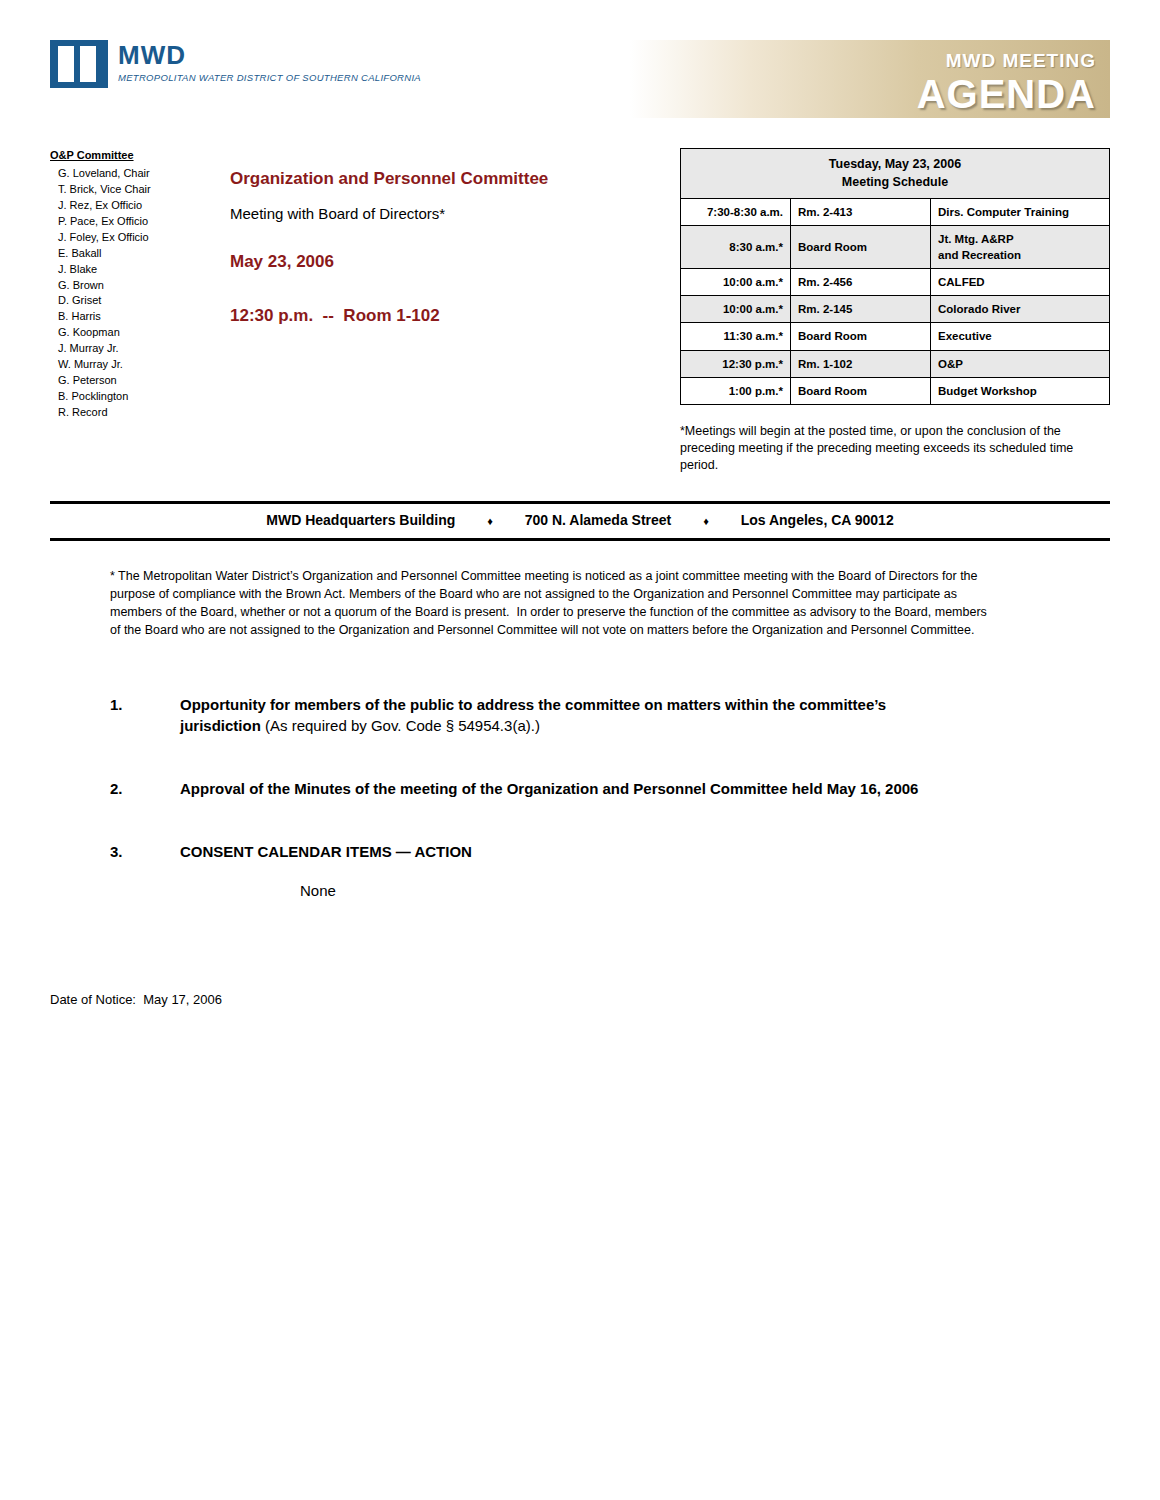MWD
METROPOLITAN WATER DISTRICT OF SOUTHERN CALIFORNIA
MWD MEETING
AGENDA
O&P Committee
G. Loveland, Chair
T. Brick, Vice Chair
J. Rez, Ex Officio
P. Pace, Ex Officio
J. Foley, Ex Officio
E. Bakall
J. Blake
G. Brown
D. Griset
B. Harris
G. Koopman
J. Murray Jr.
W. Murray Jr.
G. Peterson
B. Pocklington
R. Record
Organization and Personnel Committee
Meeting with Board of Directors*
May 23, 2006
12:30 p.m. -- Room 1-102
| Tuesday, May 23, 2006 Meeting Schedule |
| --- |
| 7:30-8:30 a.m. | Rm. 2-413 | Dirs. Computer Training |
| 8:30 a.m.* | Board Room | Jt. Mtg. A&RP and Recreation |
| 10:00 a.m.* | Rm. 2-456 | CALFED |
| 10:00 a.m.* | Rm. 2-145 | Colorado River |
| 11:30 a.m.* | Board Room | Executive |
| 12:30 p.m.* | Rm. 1-102 | O&P |
| 1:00 p.m.* | Board Room | Budget Workshop |
*Meetings will begin at the posted time, or upon the conclusion of the preceding meeting if the preceding meeting exceeds its scheduled time period.
MWD Headquarters Building ♦ 700 N. Alameda Street ♦ Los Angeles, CA 90012
* The Metropolitan Water District’s Organization and Personnel Committee meeting is noticed as a joint committee meeting with the Board of Directors for the purpose of compliance with the Brown Act. Members of the Board who are not assigned to the Organization and Personnel Committee may participate as members of the Board, whether or not a quorum of the Board is present. In order to preserve the function of the committee as advisory to the Board, members of the Board who are not assigned to the Organization and Personnel Committee will not vote on matters before the Organization and Personnel Committee.
1.
Opportunity for members of the public to address the committee on matters within the committee’s jurisdiction (As required by Gov. Code § 54954.3(a).)
2.
Approval of the Minutes of the meeting of the Organization and Personnel Committee held May 16, 2006
3.
CONSENT CALENDAR ITEMS — ACTION
None
Date of Notice: May 17, 2006